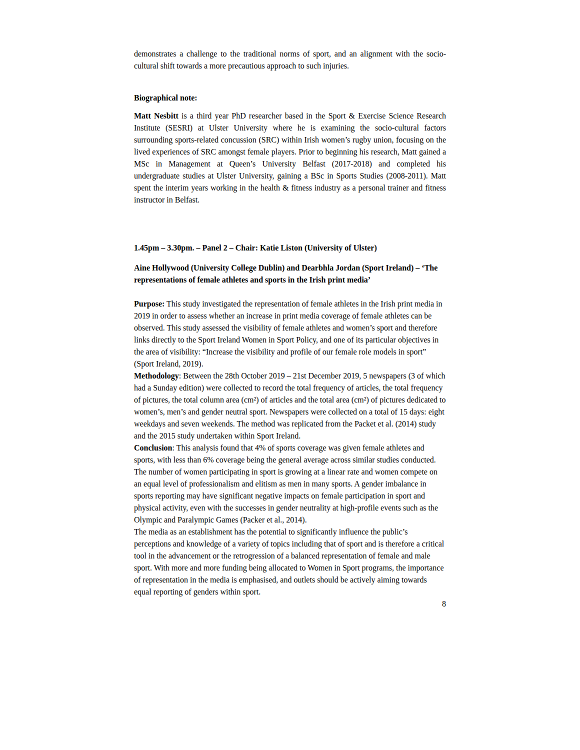demonstrates a challenge to the traditional norms of sport, and an alignment with the socio-cultural shift towards a more precautious approach to such injuries.
Biographical note:
Matt Nesbitt is a third year PhD researcher based in the Sport & Exercise Science Research Institute (SESRI) at Ulster University where he is examining the socio-cultural factors surrounding sports-related concussion (SRC) within Irish women’s rugby union, focusing on the lived experiences of SRC amongst female players. Prior to beginning his research, Matt gained a MSc in Management at Queen’s University Belfast (2017-2018) and completed his undergraduate studies at Ulster University, gaining a BSc in Sports Studies (2008-2011). Matt spent the interim years working in the health & fitness industry as a personal trainer and fitness instructor in Belfast.
1.45pm – 3.30pm. – Panel 2 – Chair: Katie Liston (University of Ulster)
Aine Hollywood (University College Dublin) and Dearbhla Jordan (Sport Ireland) – ‘The representations of female athletes and sports in the Irish print media’
Purpose: This study investigated the representation of female athletes in the Irish print media in 2019 in order to assess whether an increase in print media coverage of female athletes can be observed. This study assessed the visibility of female athletes and women’s sport and therefore links directly to the Sport Ireland Women in Sport Policy, and one of its particular objectives in the area of visibility: “Increase the visibility and profile of our female role models in sport” (Sport Ireland, 2019).
Methodology: Between the 28th October 2019 – 21st December 2019, 5 newspapers (3 of which had a Sunday edition) were collected to record the total frequency of articles, the total frequency of pictures, the total column area (cm²) of articles and the total area (cm²) of pictures dedicated to women’s, men’s and gender neutral sport. Newspapers were collected on a total of 15 days: eight weekdays and seven weekends. The method was replicated from the Packet et al. (2014) study and the 2015 study undertaken within Sport Ireland.
Conclusion: This analysis found that 4% of sports coverage was given female athletes and sports, with less than 6% coverage being the general average across similar studies conducted. The number of women participating in sport is growing at a linear rate and women compete on an equal level of professionalism and elitism as men in many sports. A gender imbalance in sports reporting may have significant negative impacts on female participation in sport and physical activity, even with the successes in gender neutrality at high-profile events such as the Olympic and Paralympic Games (Packer et al., 2014).
The media as an establishment has the potential to significantly influence the public’s perceptions and knowledge of a variety of topics including that of sport and is therefore a critical tool in the advancement or the retrogression of a balanced representation of female and male sport. With more and more funding being allocated to Women in Sport programs, the importance of representation in the media is emphasised, and outlets should be actively aiming towards equal reporting of genders within sport.
8